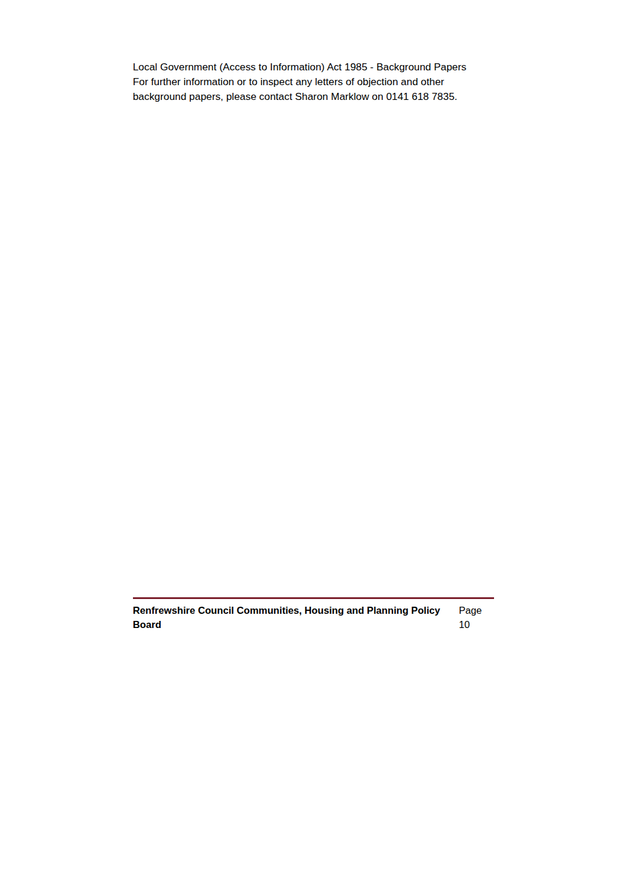Local Government (Access to Information) Act 1985 - Background Papers
For further information or to inspect any letters of objection and other background papers, please contact Sharon Marklow on 0141 618 7835.
Renfrewshire Council Communities, Housing and Planning Policy Board Page 10